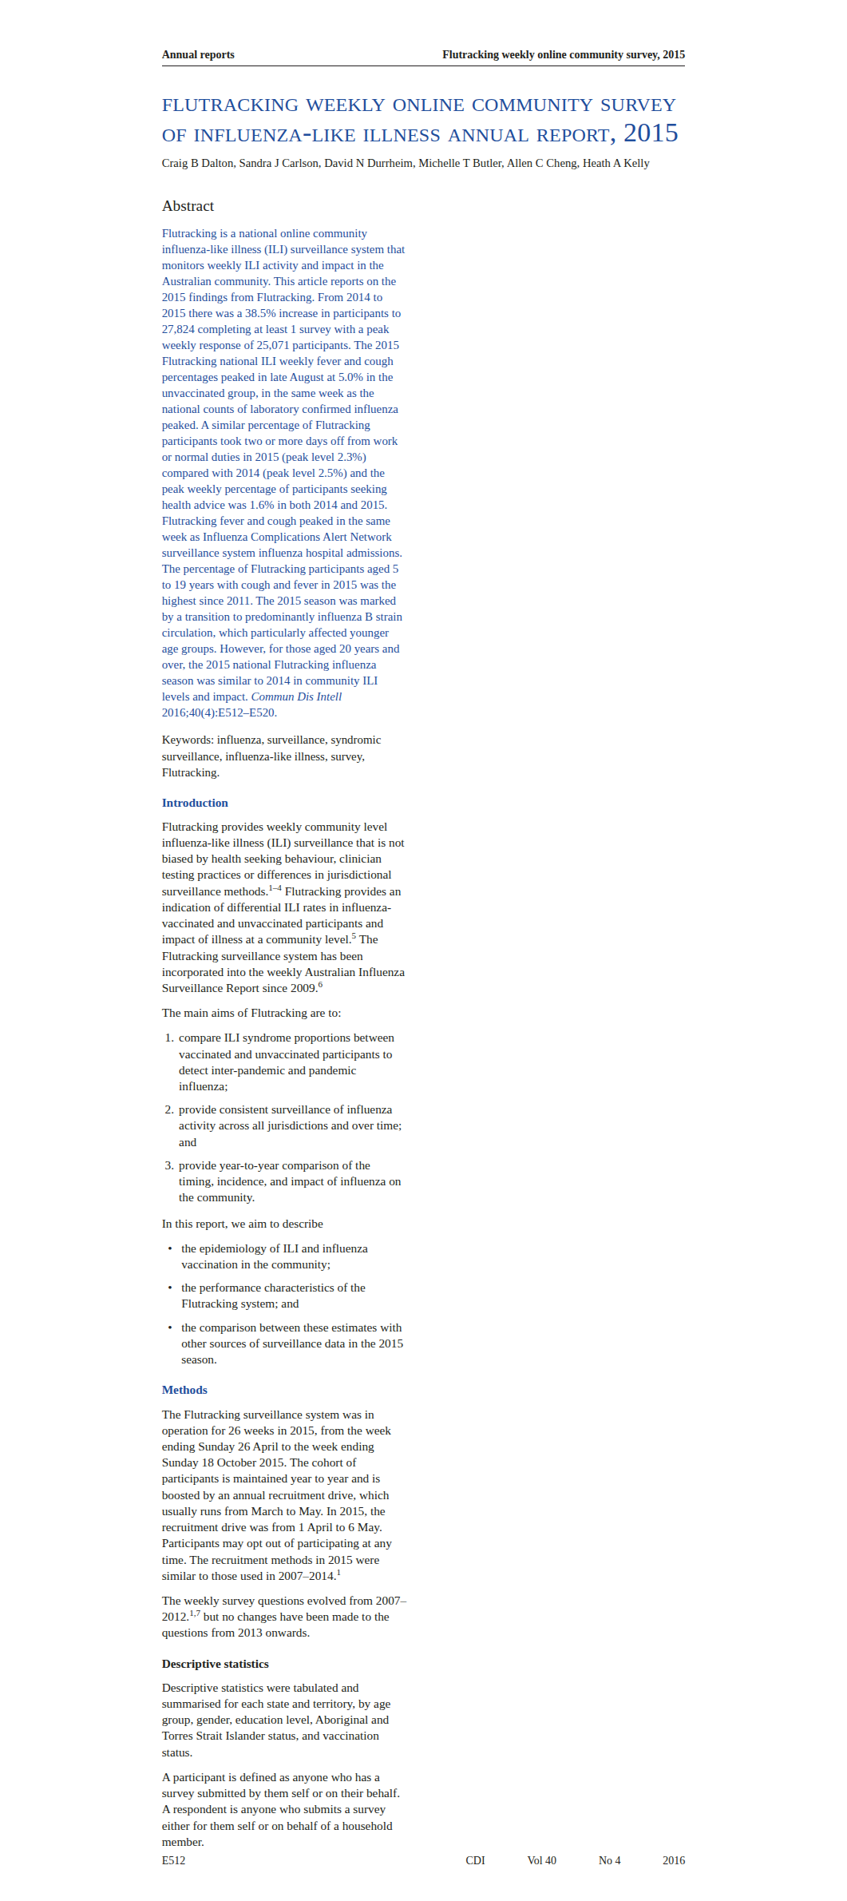Annual reports
Flutracking weekly online community survey, 2015
Flutracking weekly online community survey of influenza-like illness annual report, 2015
Craig B Dalton, Sandra J Carlson, David N Durrheim, Michelle T Butler, Allen C Cheng, Heath A Kelly
Abstract
Flutracking is a national online community influenza-like illness (ILI) surveillance system that monitors weekly ILI activity and impact in the Australian community. This article reports on the 2015 findings from Flutracking. From 2014 to 2015 there was a 38.5% increase in participants to 27,824 completing at least 1 survey with a peak weekly response of 25,071 participants. The 2015 Flutracking national ILI weekly fever and cough percentages peaked in late August at 5.0% in the unvaccinated group, in the same week as the national counts of laboratory confirmed influenza peaked. A similar percentage of Flutracking participants took two or more days off from work or normal duties in 2015 (peak level 2.3%) compared with 2014 (peak level 2.5%) and the peak weekly percentage of participants seeking health advice was 1.6% in both 2014 and 2015. Flutracking fever and cough peaked in the same week as Influenza Complications Alert Network surveillance system influenza hospital admissions. The percentage of Flutracking participants aged 5 to 19 years with cough and fever in 2015 was the highest since 2011. The 2015 season was marked by a transition to predominantly influenza B strain circulation, which particularly affected younger age groups. However, for those aged 20 years and over, the 2015 national Flutracking influenza season was similar to 2014 in community ILI levels and impact. Commun Dis Intell 2016;40(4):E512–E520.
Keywords: influenza, surveillance, syndromic surveillance, influenza-like illness, survey, Flutracking.
Introduction
Flutracking provides weekly community level influenza-like illness (ILI) surveillance that is not biased by health seeking behaviour, clinician testing practices or differences in jurisdictional surveillance methods.1–4 Flutracking provides an indication of differential ILI rates in influenza-vaccinated and unvaccinated participants and impact of illness at a community level.5 The Flutracking surveillance system has been incorporated into the weekly Australian Influenza Surveillance Report since 2009.6
The main aims of Flutracking are to:
compare ILI syndrome proportions between vaccinated and unvaccinated participants to detect inter-pandemic and pandemic influenza;
provide consistent surveillance of influenza activity across all jurisdictions and over time; and
provide year-to-year comparison of the timing, incidence, and impact of influenza on the community.
In this report, we aim to describe
the epidemiology of ILI and influenza vaccination in the community;
the performance characteristics of the Flutracking system; and
the comparison between these estimates with other sources of surveillance data in the 2015 season.
Methods
The Flutracking surveillance system was in operation for 26 weeks in 2015, from the week ending Sunday 26 April to the week ending Sunday 18 October 2015. The cohort of participants is maintained year to year and is boosted by an annual recruitment drive, which usually runs from March to May. In 2015, the recruitment drive was from 1 April to 6 May. Participants may opt out of participating at any time. The recruitment methods in 2015 were similar to those used in 2007–2014.1
The weekly survey questions evolved from 2007–2012.1,7 but no changes have been made to the questions from 2013 onwards.
Descriptive statistics
Descriptive statistics were tabulated and summarised for each state and territory, by age group, gender, education level, Aboriginal and Torres Strait Islander status, and vaccination status.
A participant is defined as anyone who has a survey submitted by them self or on their behalf. A respondent is anyone who submits a survey either for them self or on behalf of a household member.
E512
CDI Vol 40 No 4 2016